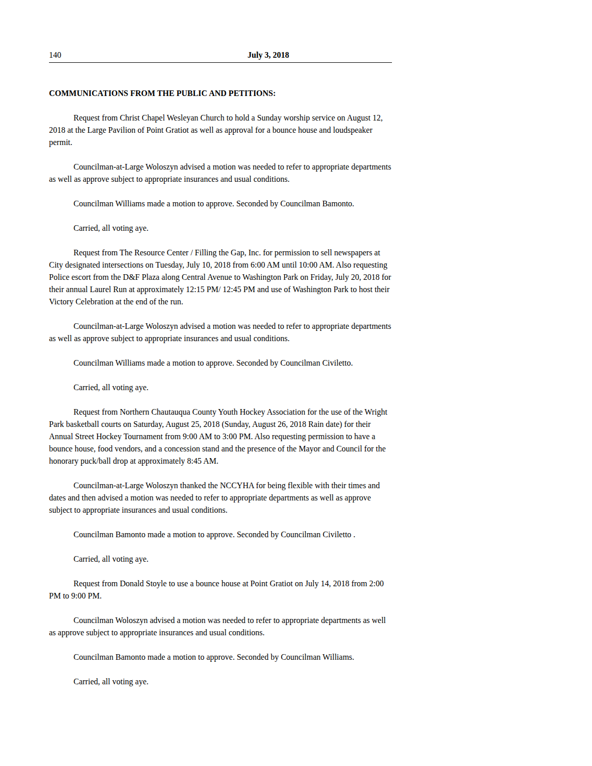140 July 3, 2018
Communications from the Public and Petitions:
Request from Christ Chapel Wesleyan Church to hold a Sunday worship service on August 12, 2018 at the Large Pavilion of Point Gratiot as well as approval for a bounce house and loudspeaker permit.
Councilman-at-Large Woloszyn advised a motion was needed to refer to appropriate departments as well as approve subject to appropriate insurances and usual conditions.
Councilman Williams made a motion to approve. Seconded by Councilman Bamonto.
Carried, all voting aye.
Request from The Resource Center / Filling the Gap, Inc. for permission to sell newspapers at City designated intersections on Tuesday, July 10, 2018 from 6:00 AM until 10:00 AM. Also requesting Police escort from the D&F Plaza along Central Avenue to Washington Park on Friday, July 20, 2018 for their annual Laurel Run at approximately 12:15 PM/ 12:45 PM and use of Washington Park to host their Victory Celebration at the end of the run.
Councilman-at-Large Woloszyn advised a motion was needed to refer to appropriate departments as well as approve subject to appropriate insurances and usual conditions.
Councilman Williams made a motion to approve. Seconded by Councilman Civiletto.
Carried, all voting aye.
Request from Northern Chautauqua County Youth Hockey Association for the use of the Wright Park basketball courts on Saturday, August 25, 2018 (Sunday, August 26, 2018 Rain date) for their Annual Street Hockey Tournament from 9:00 AM to 3:00 PM. Also requesting permission to have a bounce house, food vendors, and a concession stand and the presence of the Mayor and Council for the honorary puck/ball drop at approximately 8:45 AM.
Councilman-at-Large Woloszyn thanked the NCCYHA for being flexible with their times and dates and then advised a motion was needed to refer to appropriate departments as well as approve subject to appropriate insurances and usual conditions.
Councilman Bamonto made a motion to approve. Seconded by Councilman Civiletto .
Carried, all voting aye.
Request from Donald Stoyle to use a bounce house at Point Gratiot on July 14, 2018 from 2:00 PM to 9:00 PM.
Councilman Woloszyn advised a motion was needed to refer to appropriate departments as well as approve subject to appropriate insurances and usual conditions.
Councilman Bamonto made a motion to approve. Seconded by Councilman Williams.
Carried, all voting aye.